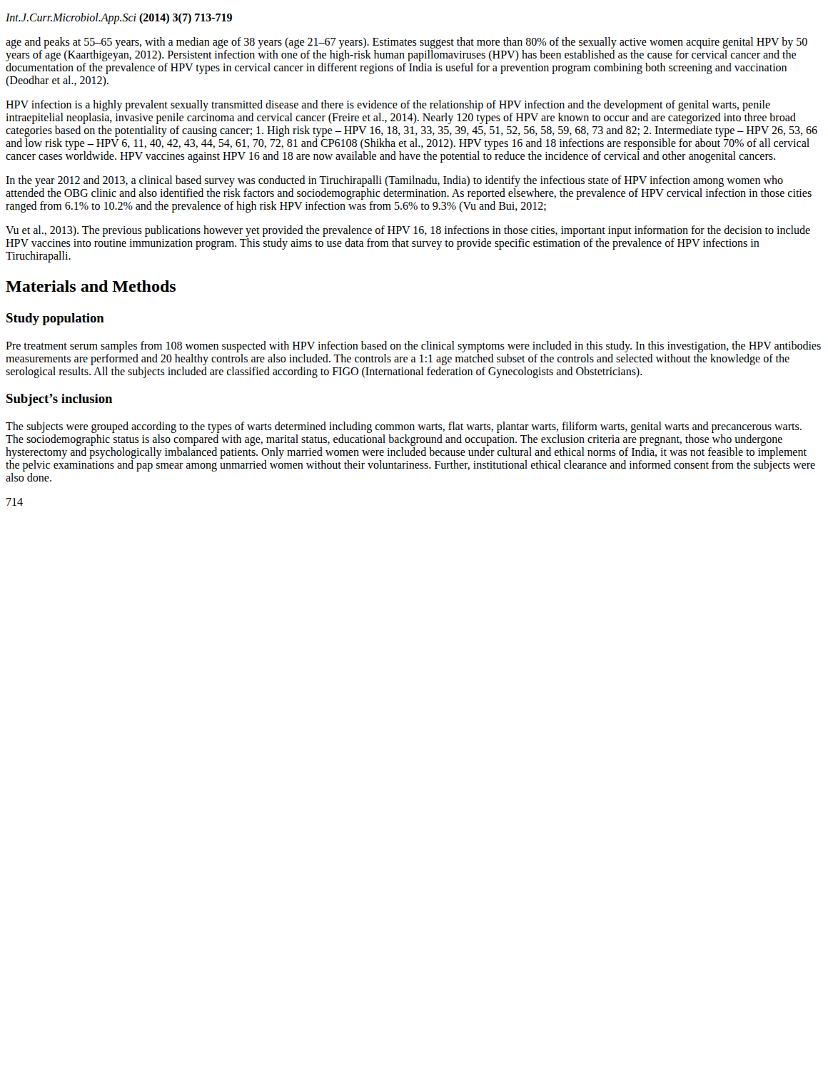Int.J.Curr.Microbiol.App.Sci (2014) 3(7) 713-719
age and peaks at 55–65 years, with a median age of 38 years (age 21–67 years). Estimates suggest that more than 80% of the sexually active women acquire genital HPV by 50 years of age (Kaarthigeyan, 2012). Persistent infection with one of the high-risk human papillomaviruses (HPV) has been established as the cause for cervical cancer and the documentation of the prevalence of HPV types in cervical cancer in different regions of India is useful for a prevention program combining both screening and vaccination (Deodhar et al., 2012).
HPV infection is a highly prevalent sexually transmitted disease and there is evidence of the relationship of HPV infection and the development of genital warts, penile intraepitelial neoplasia, invasive penile carcinoma and cervical cancer (Freire et al., 2014). Nearly 120 types of HPV are known to occur and are categorized into three broad categories based on the potentiality of causing cancer; 1. High risk type – HPV 16, 18, 31, 33, 35, 39, 45, 51, 52, 56, 58, 59, 68, 73 and 82; 2. Intermediate type – HPV 26, 53, 66 and low risk type – HPV 6, 11, 40, 42, 43, 44, 54, 61, 70, 72, 81 and CP6108 (Shikha et al., 2012). HPV types 16 and 18 infections are responsible for about 70% of all cervical cancer cases worldwide. HPV vaccines against HPV 16 and 18 are now available and have the potential to reduce the incidence of cervical and other anogenital cancers.
In the year 2012 and 2013, a clinical based survey was conducted in Tiruchirapalli (Tamilnadu, India) to identify the infectious state of HPV infection among women who attended the OBG clinic and also identified the risk factors and sociodemographic determination. As reported elsewhere, the prevalence of HPV cervical infection in those cities ranged from 6.1% to 10.2% and the prevalence of high risk HPV infection was from 5.6% to 9.3% (Vu and Bui, 2012;
Vu et al., 2013). The previous publications however yet provided the prevalence of HPV 16, 18 infections in those cities, important input information for the decision to include HPV vaccines into routine immunization program. This study aims to use data from that survey to provide specific estimation of the prevalence of HPV infections in Tiruchirapalli.
Materials and Methods
Study population
Pre treatment serum samples from 108 women suspected with HPV infection based on the clinical symptoms were included in this study. In this investigation, the HPV antibodies measurements are performed and 20 healthy controls are also included. The controls are a 1:1 age matched subset of the controls and selected without the knowledge of the serological results. All the subjects included are classified according to FIGO (International federation of Gynecologists and Obstetricians).
Subject’s inclusion
The subjects were grouped according to the types of warts determined including common warts, flat warts, plantar warts, filiform warts, genital warts and precancerous warts. The sociodemographic status is also compared with age, marital status, educational background and occupation. The exclusion criteria are pregnant, those who undergone hysterectomy and psychologically imbalanced patients. Only married women were included because under cultural and ethical norms of India, it was not feasible to implement the pelvic examinations and pap smear among unmarried women without their voluntariness. Further, institutional ethical clearance and informed consent from the subjects were also done.
714